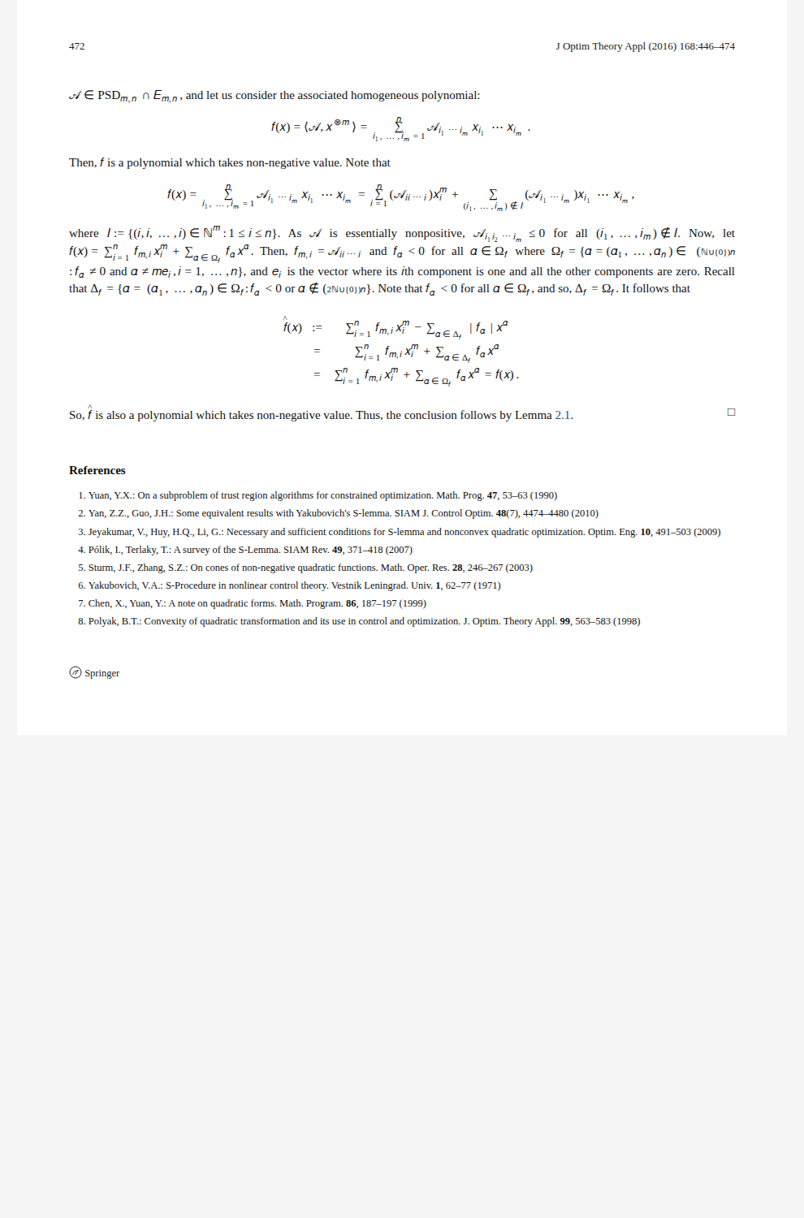472 J Optim Theory Appl (2016) 168:446–474
𝒜∈PSDm,n∩Em,n , and let us consider the associated homogeneous polynomial:
f(x)= ⟨𝒜,x⊗m⟩ = ∑ i1,…,im=1 n 𝒜i1⋯im xi1 ⋯ xim .
Then, f is a polynomial which takes non-negative value. Note that
f(x)= ∑ i1,…,im=1 n 𝒜i1⋯im xi1 ⋯ xim = ∑i=1n (𝒜ii⋯i) xim + ∑ (i1,…,im)∉I (𝒜i1⋯im) xi1 ⋯ xim ,
where I:={(i,i,…,i)∈ℕm:1≤i≤n}. As 𝒜 is essentially nonpositive, 𝒜i1i2⋯im≤0 for all (i1,…,im)∉I. Now, let f(x)=∑i=1nfm,ixim+∑α∈Ωffαxα. Then, fm,i=𝒜ii⋯i and fα<0 for all α∈Ωf where Ωf={α=(α1,…,αn)∈ (ℕ∪{0})n :fα≠0 and α≠mei,i=1,…,n}, and ei is the vector where its ith component is one and all the other components are zero. Recall that Δf={α= (α1,…,αn)∈Ωf:fα<0 or α∉(2ℕ∪{0})n}. Note that fα<0 for all α∈Ωf, and so, Δf=Ωf. It follows that
f^(x) := ∑i=1n fm,ixim − ∑α∈Δf |fα|xα = ∑i=1n fm,ixim + ∑α∈Δf fαxα = ∑i=1n fm,ixim + ∑α∈Ωf fαxα =f(x).
So, f^ is also a polynomial which takes non-negative value. Thus, the conclusion follows by Lemma 2.1. □
References
Yuan, Y.X.: On a subproblem of trust region algorithms for constrained optimization. Math. Prog. 47, 53–63 (1990)
Yan, Z.Z., Guo, J.H.: Some equivalent results with Yakubovich's S-lemma. SIAM J. Control Optim. 48(7), 4474–4480 (2010)
Jeyakumar, V., Huy, H.Q., Li, G.: Necessary and sufficient conditions for S-lemma and nonconvex quadratic optimization. Optim. Eng. 10, 491–503 (2009)
Pólik, I., Terlaky, T.: A survey of the S-Lemma. SIAM Rev. 49, 371–418 (2007)
Sturm, J.F., Zhang, S.Z.: On cones of non-negative quadratic functions. Math. Oper. Res. 28, 246–267 (2003)
Yakubovich, V.A.: S-Procedure in nonlinear control theory. Vestnik Leningrad. Univ. 1, 62–77 (1971)
Chen, X., Yuan, Y.: A note on quadratic forms. Math. Program. 86, 187–197 (1999)
Polyak, B.T.: Convexity of quadratic transformation and its use in control and optimization. J. Optim. Theory Appl. 99, 563–583 (1998)
Springer